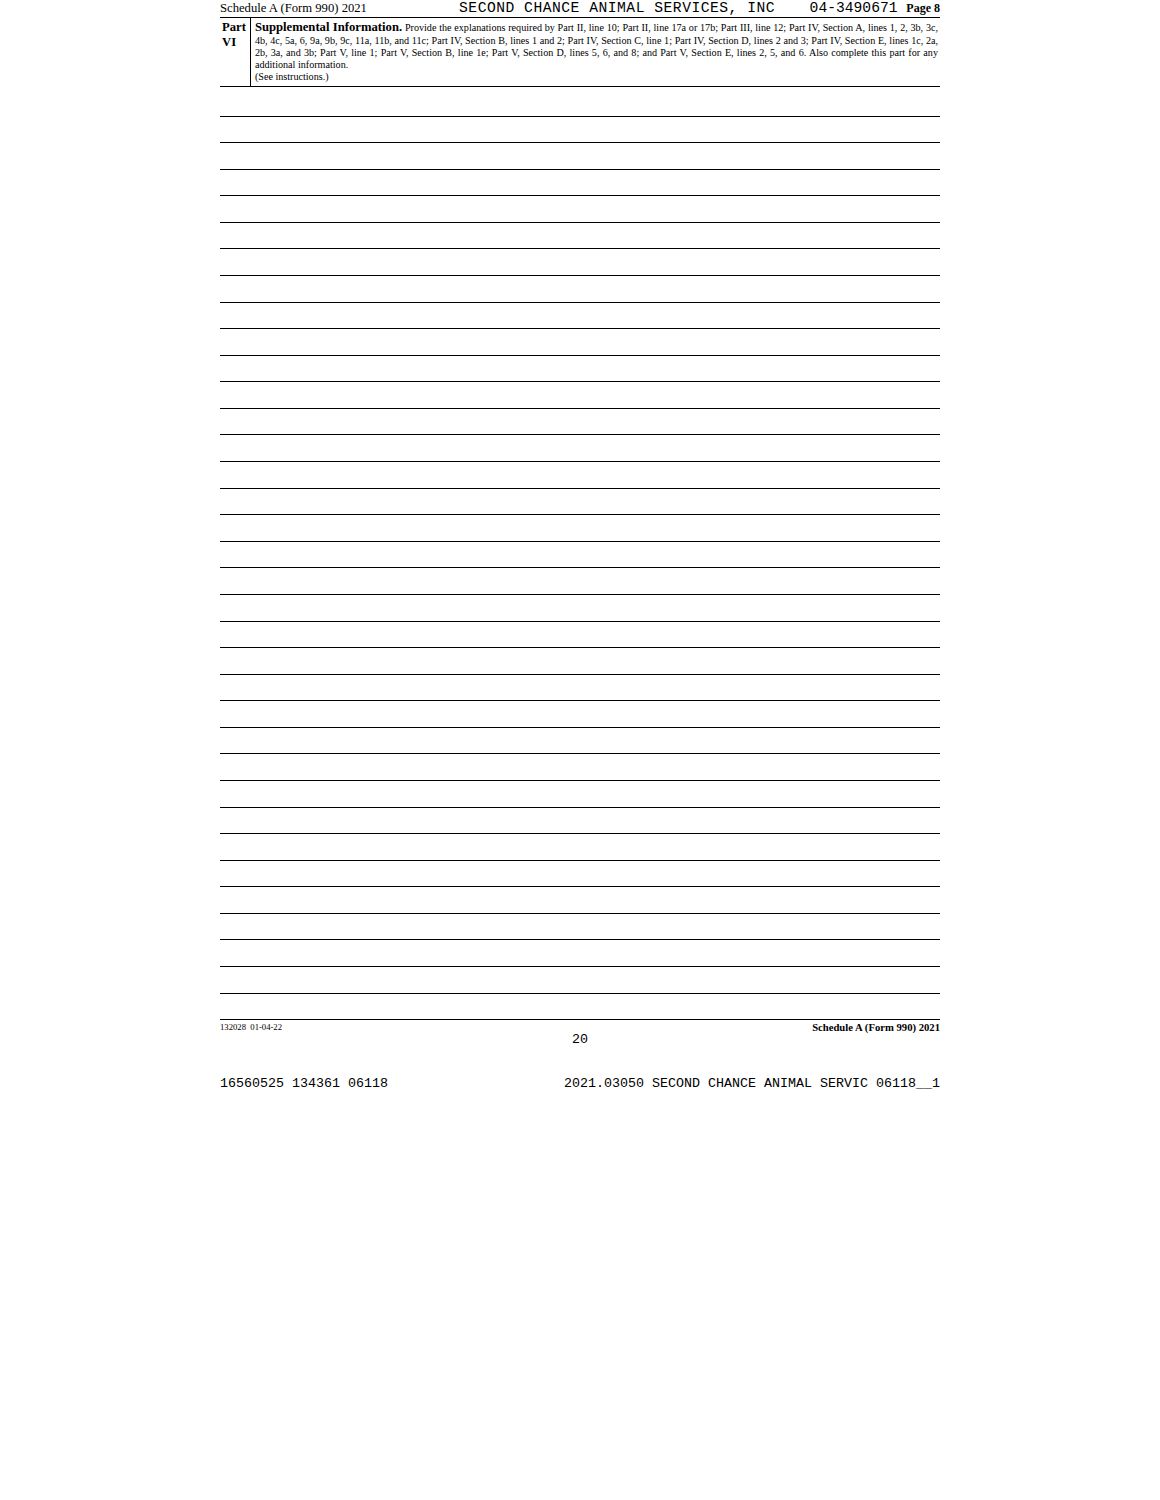Schedule A (Form 990) 2021
SECOND CHANCE ANIMAL SERVICES, INC
04-3490671 Page 8
Part VI
Supplemental Information. Provide the explanations required by Part II, line 10; Part II, line 17a or 17b; Part III, line 12; Part IV, Section A, lines 1, 2, 3b, 3c, 4b, 4c, 5a, 6, 9a, 9b, 9c, 11a, 11b, and 11c; Part IV, Section B, lines 1 and 2; Part IV, Section C, line 1; Part IV, Section D, lines 2 and 3; Part IV, Section E, lines 1c, 2a, 2b, 3a, and 3b; Part V, line 1; Part V, Section B, line 1e; Part V, Section D, lines 5, 6, and 8; and Part V, Section E, lines 2, 5, and 6. Also complete this part for any additional information. (See instructions.)
132028 01-04-22
20
Schedule A (Form 990) 2021
16560525 134361 06118 2021.03050 SECOND CHANCE ANIMAL SERVIC 06118__1